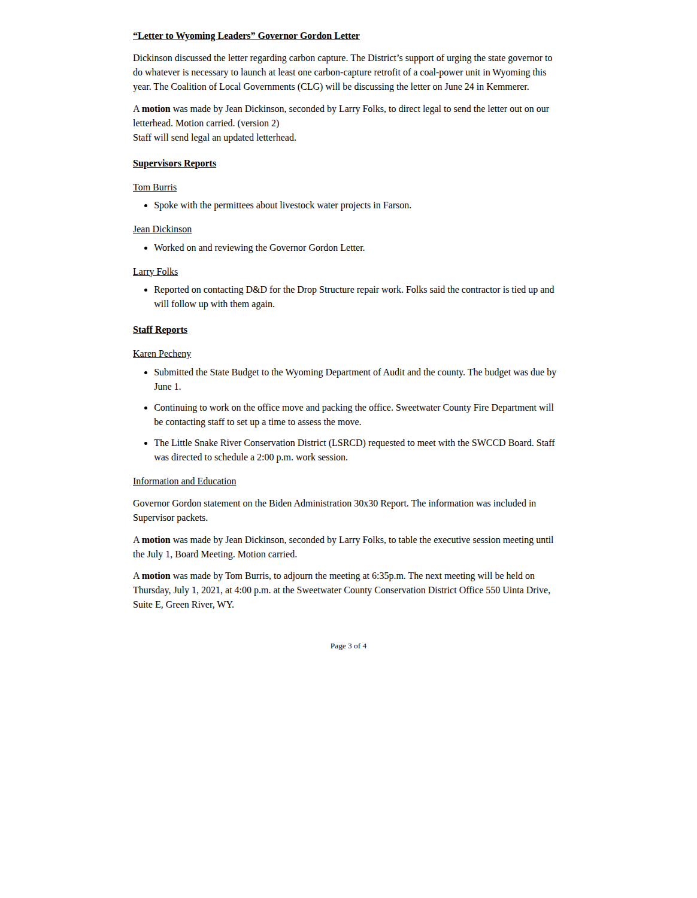“Letter to Wyoming Leaders” Governor Gordon Letter
Dickinson discussed the letter regarding carbon capture. The District’s support of urging the state governor to do whatever is necessary to launch at least one carbon-capture retrofit of a coal-power unit in Wyoming this year. The Coalition of Local Governments (CLG) will be discussing the letter on June 24 in Kemmerer.
A motion was made by Jean Dickinson, seconded by Larry Folks, to direct legal to send the letter out on our letterhead. Motion carried. (version 2)
Staff will send legal an updated letterhead.
Supervisors Reports
Tom Burris
Spoke with the permittees about livestock water projects in Farson.
Jean Dickinson
Worked on and reviewing the Governor Gordon Letter.
Larry Folks
Reported on contacting D&D for the Drop Structure repair work. Folks said the contractor is tied up and will follow up with them again.
Staff Reports
Karen Pecheny
Submitted the State Budget to the Wyoming Department of Audit and the county. The budget was due by June 1.
Continuing to work on the office move and packing the office. Sweetwater County Fire Department will be contacting staff to set up a time to assess the move.
The Little Snake River Conservation District (LSRCD) requested to meet with the SWCCD Board. Staff was directed to schedule a 2:00 p.m. work session.
Information and Education
Governor Gordon statement on the Biden Administration 30x30 Report. The information was included in Supervisor packets.
A motion was made by Jean Dickinson, seconded by Larry Folks, to table the executive session meeting until the July 1, Board Meeting. Motion carried.
A motion was made by Tom Burris, to adjourn the meeting at 6:35p.m. The next meeting will be held on Thursday, July 1, 2021, at 4:00 p.m. at the Sweetwater County Conservation District Office 550 Uinta Drive, Suite E, Green River, WY.
Page 3 of 4